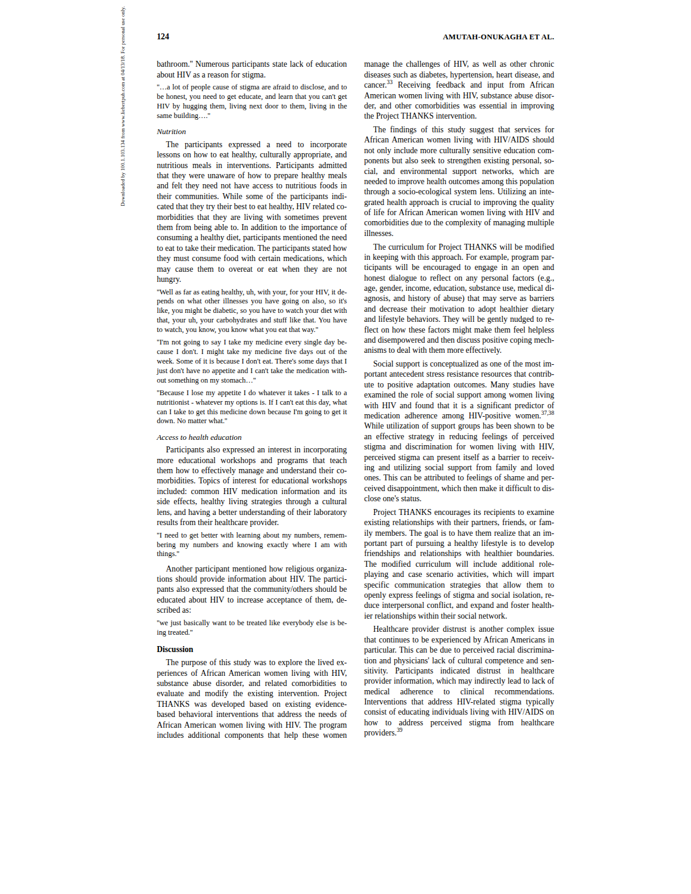Downloaded by 100.1.103.134 from www.liebertpub.com at 04/13/18. For personal use only.
124 AMUTAH-ONUKAGHA ET AL.
bathroom.'' Numerous participants state lack of education about HIV as a reason for stigma.
''…a lot of people cause of stigma are afraid to disclose, and to be honest, you need to get educate, and learn that you can't get HIV by hugging them, living next door to them, living in the same building….''
Nutrition
The participants expressed a need to incorporate lessons on how to eat healthy, culturally appropriate, and nutritious meals in interventions. Participants admitted that they were unaware of how to prepare healthy meals and felt they need not have access to nutritious foods in their communities. While some of the participants indicated that they try their best to eat healthy, HIV related comorbidities that they are living with sometimes prevent them from being able to. In addition to the importance of consuming a healthy diet, participants mentioned the need to eat to take their medication. The participants stated how they must consume food with certain medications, which may cause them to overeat or eat when they are not hungry.
''Well as far as eating healthy, uh, with your, for your HIV, it depends on what other illnesses you have going on also, so it's like, you might be diabetic, so you have to watch your diet with that, your uh, your carbohydrates and stuff like that. You have to watch, you know, you know what you eat that way.''
''I'm not going to say I take my medicine every single day because I don't. I might take my medicine five days out of the week. Some of it is because I don't eat. There's some days that I just don't have no appetite and I can't take the medication without something on my stomach…''
''Because I lose my appetite I do whatever it takes - I talk to a nutritionist - whatever my options is. If I can't eat this day, what can I take to get this medicine down because I'm going to get it down. No matter what.''
Access to health education
Participants also expressed an interest in incorporating more educational workshops and programs that teach them how to effectively manage and understand their comorbidities. Topics of interest for educational workshops included: common HIV medication information and its side effects, healthy living strategies through a cultural lens, and having a better understanding of their laboratory results from their healthcare provider.
''I need to get better with learning about my numbers, remembering my numbers and knowing exactly where I am with things.''
Another participant mentioned how religious organizations should provide information about HIV. The participants also expressed that the community/others should be educated about HIV to increase acceptance of them, described as:
''we just basically want to be treated like everybody else is being treated.''
Discussion
The purpose of this study was to explore the lived experiences of African American women living with HIV, substance abuse disorder, and related comorbidities to evaluate and modify the existing intervention. Project THANKS was developed based on existing evidence-based behavioral interventions that address the needs of African American women living with HIV. The program includes additional components that help these women manage the challenges of HIV, as well as other chronic diseases such as diabetes, hypertension, heart disease, and cancer.33 Receiving feedback and input from African American women living with HIV, substance abuse disorder, and other comorbidities was essential in improving the Project THANKS intervention.
The findings of this study suggest that services for African American women living with HIV/AIDS should not only include more culturally sensitive education components but also seek to strengthen existing personal, social, and environmental support networks, which are needed to improve health outcomes among this population through a socio-ecological system lens. Utilizing an integrated health approach is crucial to improving the quality of life for African American women living with HIV and comorbidities due to the complexity of managing multiple illnesses.
The curriculum for Project THANKS will be modified in keeping with this approach. For example, program participants will be encouraged to engage in an open and honest dialogue to reflect on any personal factors (e.g., age, gender, income, education, substance use, medical diagnosis, and history of abuse) that may serve as barriers and decrease their motivation to adopt healthier dietary and lifestyle behaviors. They will be gently nudged to reflect on how these factors might make them feel helpless and disempowered and then discuss positive coping mechanisms to deal with them more effectively.
Social support is conceptualized as one of the most important antecedent stress resistance resources that contribute to positive adaptation outcomes. Many studies have examined the role of social support among women living with HIV and found that it is a significant predictor of medication adherence among HIV-positive women.37,38 While utilization of support groups has been shown to be an effective strategy in reducing feelings of perceived stigma and discrimination for women living with HIV, perceived stigma can present itself as a barrier to receiving and utilizing social support from family and loved ones. This can be attributed to feelings of shame and perceived disappointment, which then make it difficult to disclose one's status.
Project THANKS encourages its recipients to examine existing relationships with their partners, friends, or family members. The goal is to have them realize that an important part of pursuing a healthy lifestyle is to develop friendships and relationships with healthier boundaries. The modified curriculum will include additional role-playing and case scenario activities, which will impart specific communication strategies that allow them to openly express feelings of stigma and social isolation, reduce interpersonal conflict, and expand and foster healthier relationships within their social network.
Healthcare provider distrust is another complex issue that continues to be experienced by African Americans in particular. This can be due to perceived racial discrimination and physicians' lack of cultural competence and sensitivity. Participants indicated distrust in healthcare provider information, which may indirectly lead to lack of medical adherence to clinical recommendations. Interventions that address HIV-related stigma typically consist of educating individuals living with HIV/AIDS on how to address perceived stigma from healthcare providers.39